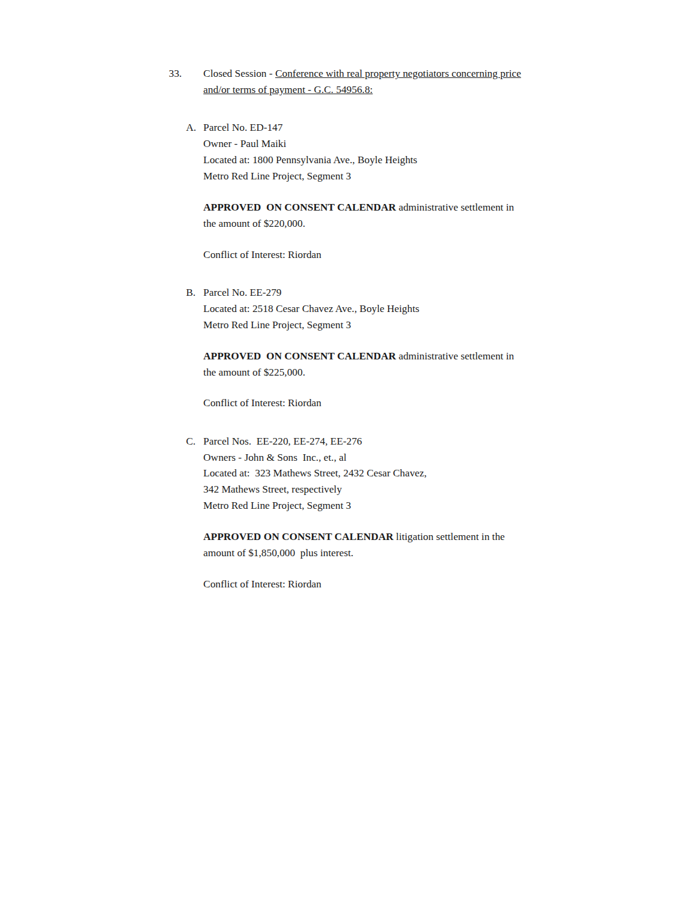33.
Closed Session - Conference with real property negotiators concerning price and/or terms of payment - G.C. 54956.8:
A.
Parcel No. ED-147
Owner - Paul Maiki
Located at: 1800 Pennsylvania Ave., Boyle Heights
Metro Red Line Project, Segment 3
APPROVED ON CONSENT CALENDAR administrative settlement in the amount of $220,000.
Conflict of Interest: Riordan
B.
Parcel No. EE-279
Located at: 2518 Cesar Chavez Ave., Boyle Heights
Metro Red Line Project, Segment 3
APPROVED ON CONSENT CALENDAR administrative settlement in the amount of $225,000.
Conflict of Interest: Riordan
C.
Parcel Nos. EE-220, EE-274, EE-276
Owners - John & Sons Inc., et., al
Located at: 323 Mathews Street, 2432 Cesar Chavez,
342 Mathews Street, respectively
Metro Red Line Project, Segment 3
APPROVED ON CONSENT CALENDAR litigation settlement in the amount of $1,850,000 plus interest.
Conflict of Interest: Riordan